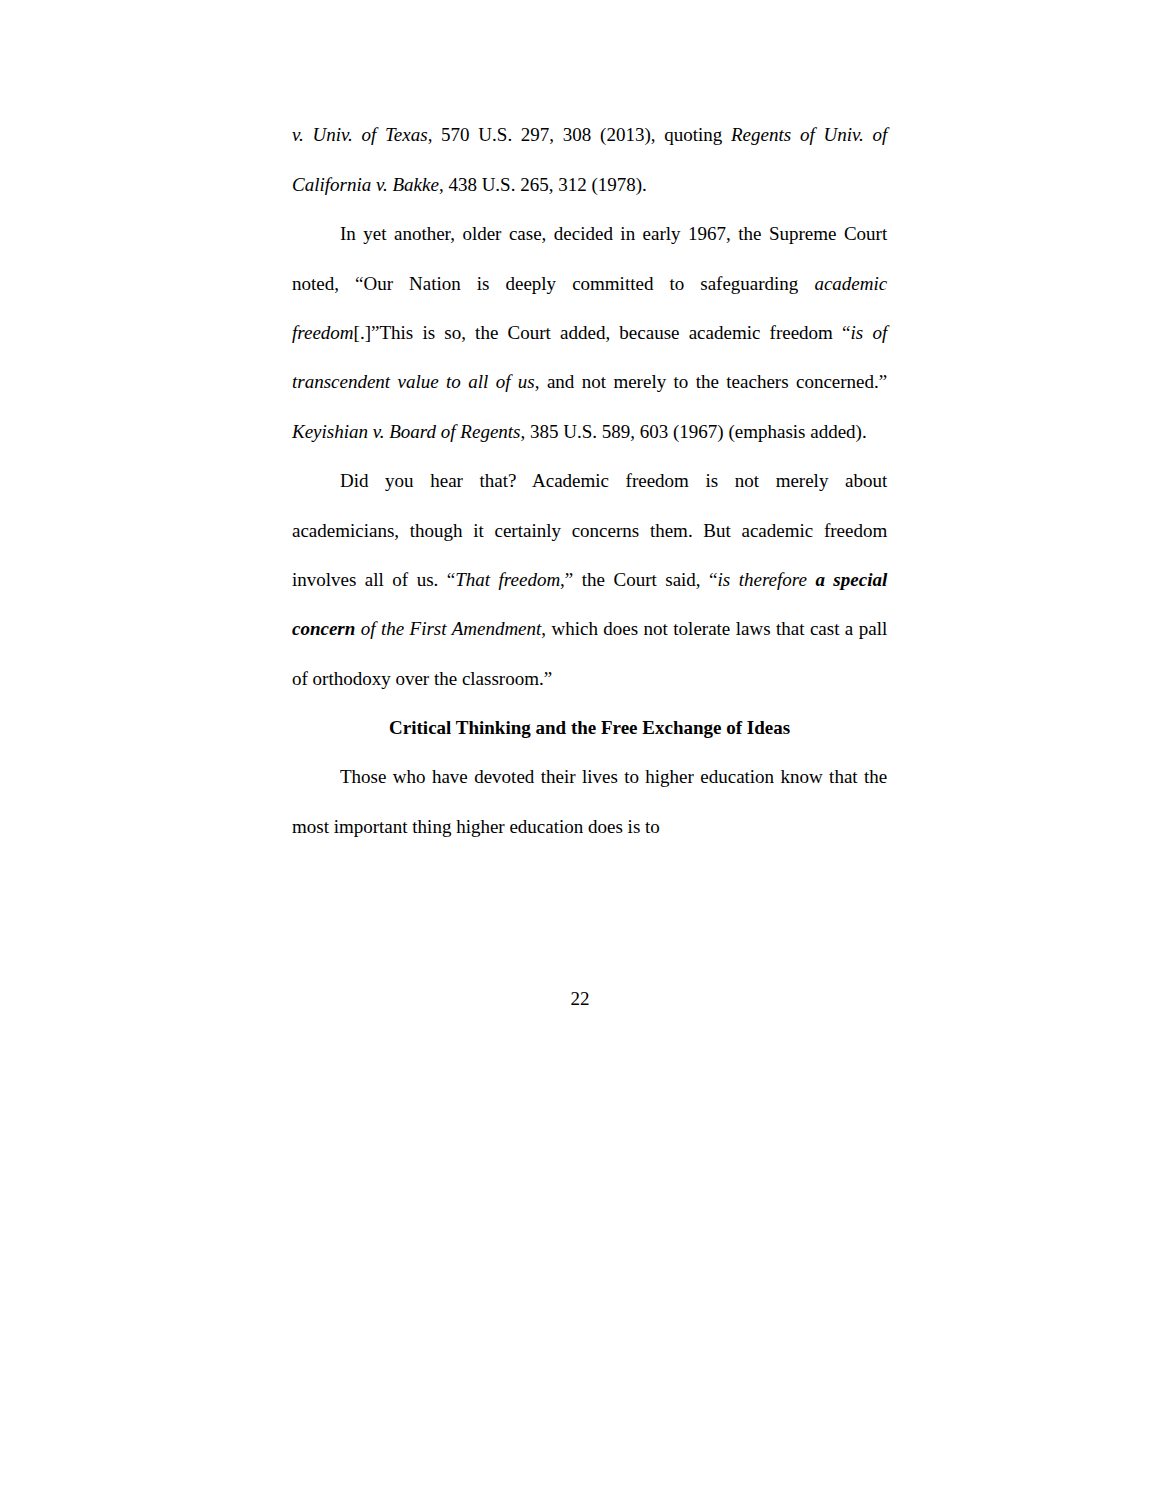v. Univ. of Texas, 570 U.S. 297, 308 (2013), quoting Regents of Univ. of California v. Bakke, 438 U.S. 265, 312 (1978).
In yet another, older case, decided in early 1967, the Supreme Court noted, “Our Nation is deeply committed to safeguarding academic freedom[.]”This is so, the Court added, because academic freedom “is of transcendent value to all of us, and not merely to the teachers concerned.” Keyishian v. Board of Regents, 385 U.S. 589, 603 (1967) (emphasis added).
Did you hear that? Academic freedom is not merely about academicians, though it certainly concerns them. But academic freedom involves all of us. “That freedom,” the Court said, “is therefore a special concern of the First Amendment, which does not tolerate laws that cast a pall of orthodoxy over the classroom.”
Critical Thinking and the Free Exchange of Ideas
Those who have devoted their lives to higher education know that the most important thing higher education does is to
22